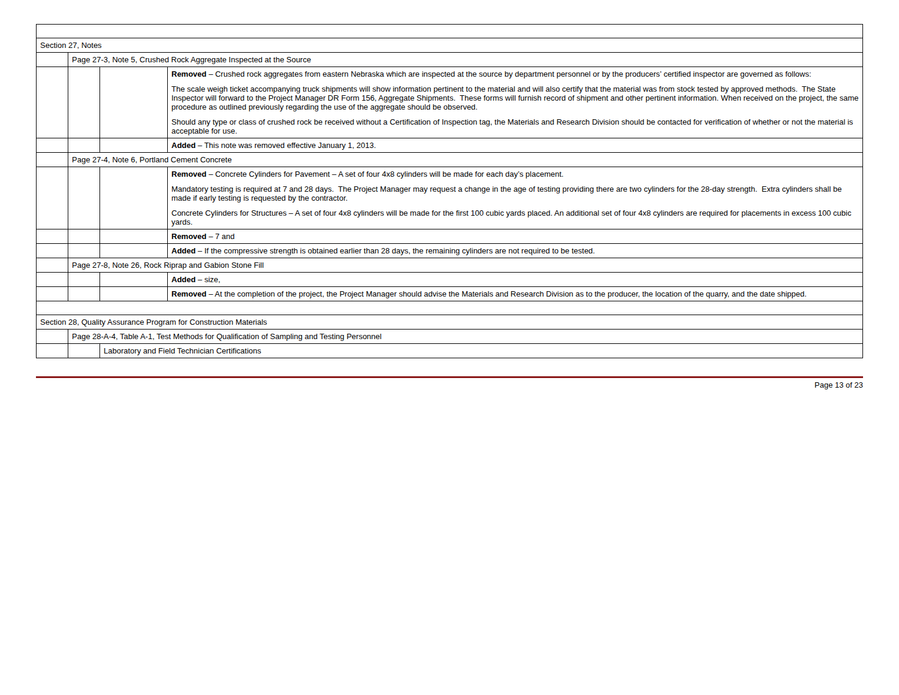| Section 27, Notes |
| | Page 27-3, Note 5, Crushed Rock Aggregate Inspected at the Source |
| | | | Removed – Crushed rock aggregates from eastern Nebraska which are inspected at the source by department personnel or by the producers’ certified inspector are governed as follows: The scale weigh ticket accompanying truck shipments will show information pertinent to the material and will also certify that the material was from stock tested by approved methods. The State Inspector will forward to the Project Manager DR Form 156, Aggregate Shipments. These forms will furnish record of shipment and other pertinent information. When received on the project, the same procedure as outlined previously regarding the use of the aggregate should be observed. Should any type or class of crushed rock be received without a Certification of Inspection tag, the Materials and Research Division should be contacted for verification of whether or not the material is acceptable for use. |
| | | | Added – This note was removed effective January 1, 2013. |
| | Page 27-4, Note 6, Portland Cement Concrete |
| | | | Removed – Concrete Cylinders for Pavement – A set of four 4x8 cylinders will be made for each day’s placement. Mandatory testing is required at 7 and 28 days. The Project Manager may request a change in the age of testing providing there are two cylinders for the 28-day strength. Extra cylinders shall be made if early testing is requested by the contractor. Concrete Cylinders for Structures – A set of four 4x8 cylinders will be made for the first 100 cubic yards placed. An additional set of four 4x8 cylinders are required for placements in excess 100 cubic yards. |
| | | | Removed – 7 and |
| | | | Added – If the compressive strength is obtained earlier than 28 days, the remaining cylinders are not required to be tested. |
| | Page 27-8, Note 26, Rock Riprap and Gabion Stone Fill |
| | | | Added – size, |
| | | | Removed – At the completion of the project, the Project Manager should advise the Materials and Research Division as to the producer, the location of the quarry, and the date shipped. |
| Section 28, Quality Assurance Program for Construction Materials |
| | Page 28-A-4, Table A-1, Test Methods for Qualification of Sampling and Testing Personnel |
| | | Laboratory and Field Technician Certifications |
Page 13 of 23